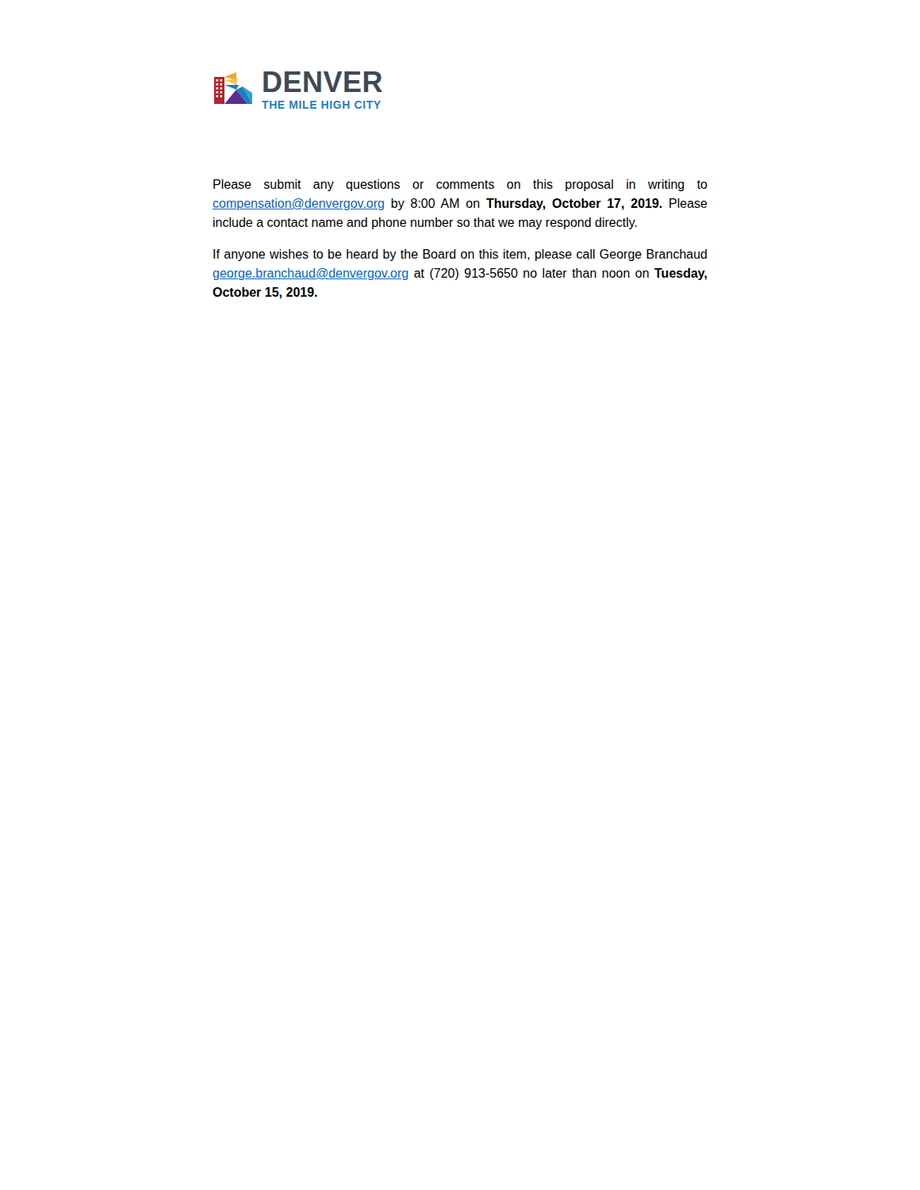DENVER THE MILE HIGH CITY
Please submit any questions or comments on this proposal in writing to compensation@denvergov.org by 8:00 AM on Thursday, October 17, 2019. Please include a contact name and phone number so that we may respond directly.
If anyone wishes to be heard by the Board on this item, please call George Branchaud george.branchaud@denvergov.org at (720) 913-5650 no later than noon on Tuesday, October 15, 2019.